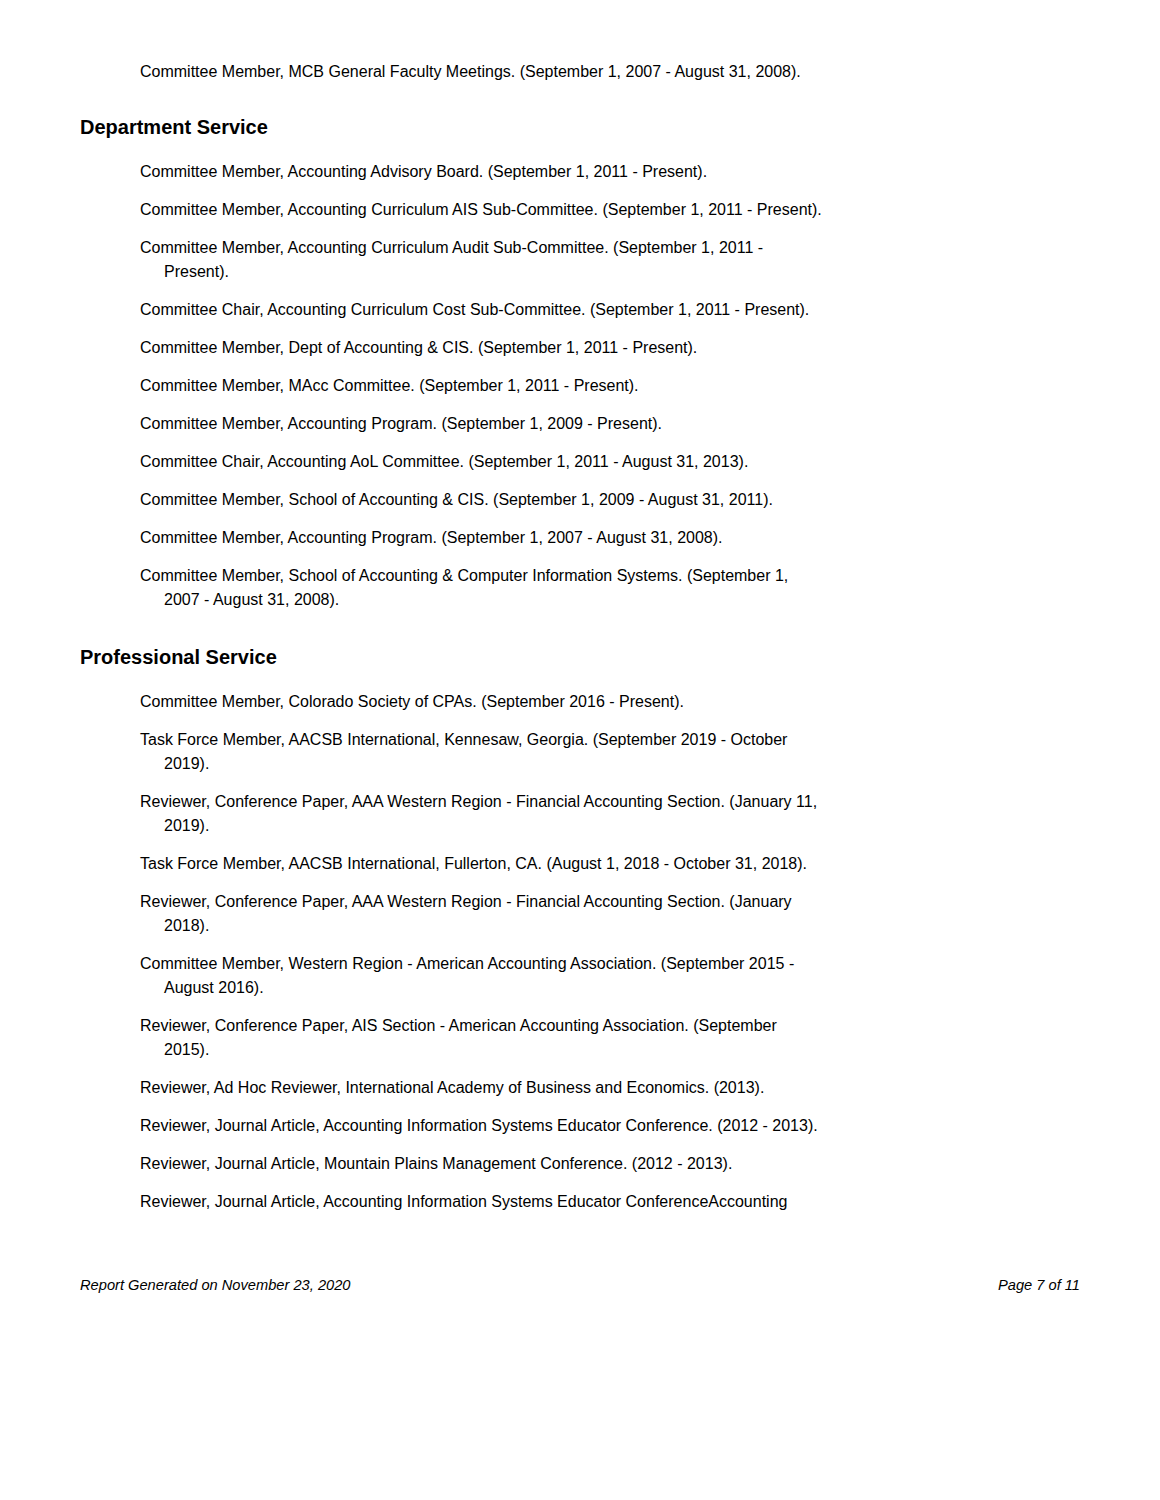Committee Member, MCB General Faculty Meetings. (September 1, 2007 - August 31, 2008).
Department Service
Committee Member, Accounting Advisory Board. (September 1, 2011 - Present).
Committee Member, Accounting Curriculum AIS Sub-Committee. (September 1, 2011 - Present).
Committee Member, Accounting Curriculum Audit Sub-Committee. (September 1, 2011 -Present).
Committee Chair, Accounting Curriculum Cost Sub-Committee. (September 1, 2011 - Present).
Committee Member, Dept of Accounting & CIS. (September 1, 2011 - Present).
Committee Member, MAcc Committee. (September 1, 2011 - Present).
Committee Member, Accounting Program. (September 1, 2009 - Present).
Committee Chair, Accounting AoL Committee. (September 1, 2011 - August 31, 2013).
Committee Member, School of Accounting & CIS. (September 1, 2009 - August 31, 2011).
Committee Member, Accounting Program. (September 1, 2007 - August 31, 2008).
Committee Member, School of Accounting & Computer Information Systems. (September 1,2007 - August 31, 2008).
Professional Service
Committee Member, Colorado Society of CPAs. (September 2016 - Present).
Task Force Member, AACSB International, Kennesaw, Georgia. (September 2019 - October2019).
Reviewer, Conference Paper, AAA Western Region - Financial Accounting Section. (January 11,2019).
Task Force Member, AACSB International, Fullerton, CA. (August 1, 2018 - October 31, 2018).
Reviewer, Conference Paper, AAA Western Region - Financial Accounting Section. (January2018).
Committee Member, Western Region - American Accounting Association. (September 2015 -August 2016).
Reviewer, Conference Paper, AIS Section - American Accounting Association. (September2015).
Reviewer, Ad Hoc Reviewer, International Academy of Business and Economics. (2013).
Reviewer, Journal Article, Accounting Information Systems Educator Conference. (2012 - 2013).
Reviewer, Journal Article, Mountain Plains Management Conference. (2012 - 2013).
Reviewer, Journal Article, Accounting Information Systems Educator ConferenceAccounting
Report Generated on November 23, 2020 Page 7 of 11